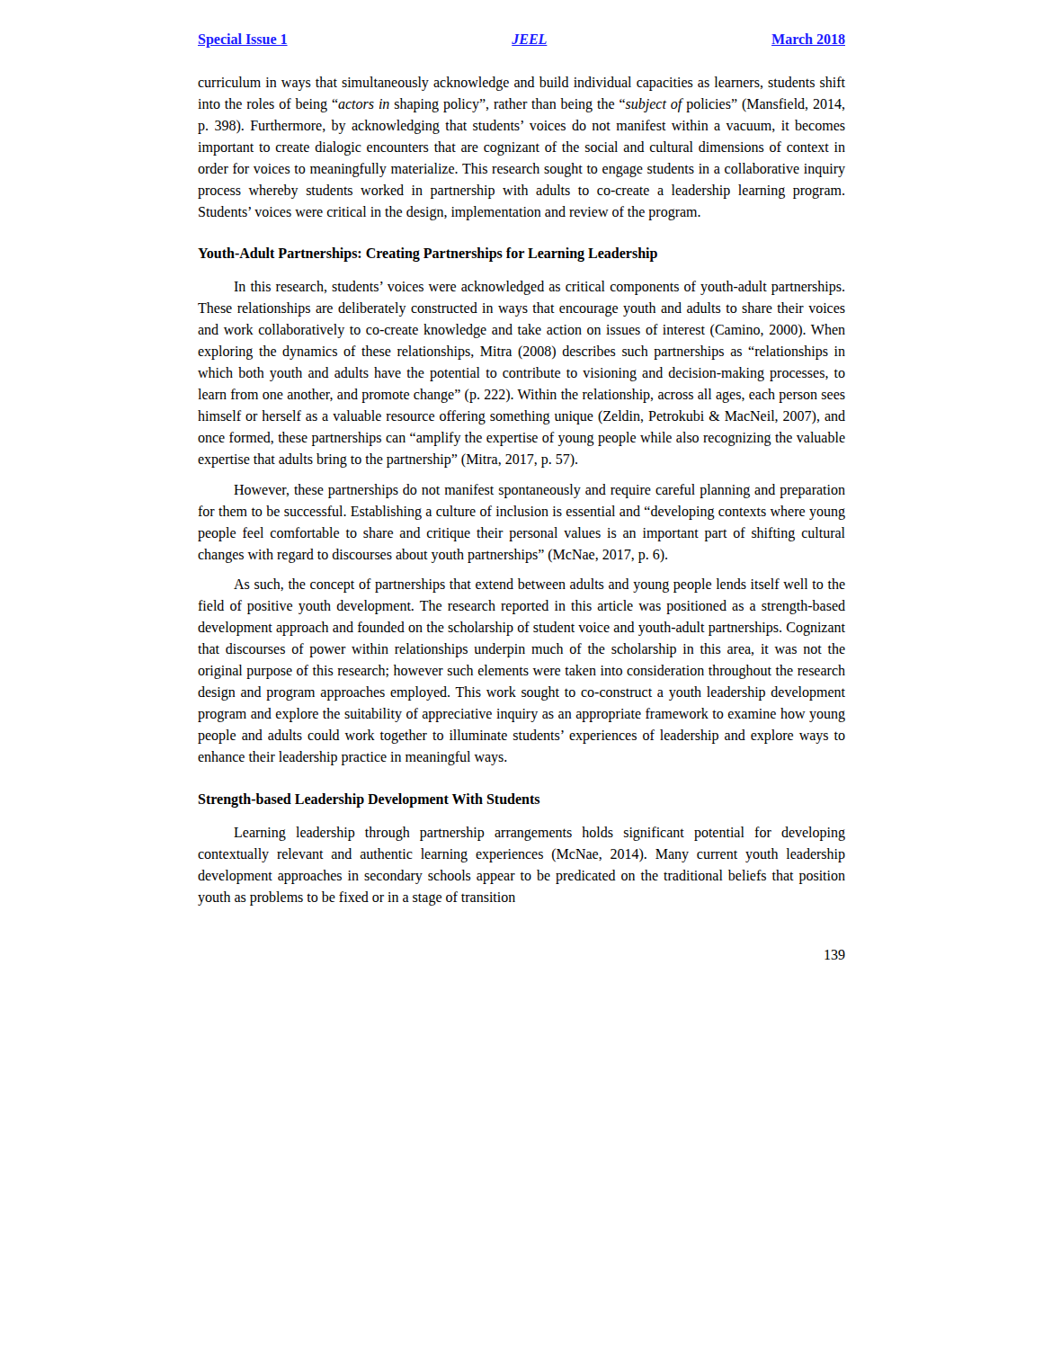Special Issue 1 JEEL March 2018
curriculum in ways that simultaneously acknowledge and build individual capacities as learners, students shift into the roles of being “actors in shaping policy”, rather than being the “subject of policies” (Mansfield, 2014, p. 398). Furthermore, by acknowledging that students’ voices do not manifest within a vacuum, it becomes important to create dialogic encounters that are cognizant of the social and cultural dimensions of context in order for voices to meaningfully materialize. This research sought to engage students in a collaborative inquiry process whereby students worked in partnership with adults to co-create a leadership learning program. Students’ voices were critical in the design, implementation and review of the program.
Youth-Adult Partnerships: Creating Partnerships for Learning Leadership
In this research, students’ voices were acknowledged as critical components of youth-adult partnerships. These relationships are deliberately constructed in ways that encourage youth and adults to share their voices and work collaboratively to co-create knowledge and take action on issues of interest (Camino, 2000). When exploring the dynamics of these relationships, Mitra (2008) describes such partnerships as “relationships in which both youth and adults have the potential to contribute to visioning and decision-making processes, to learn from one another, and promote change” (p. 222). Within the relationship, across all ages, each person sees himself or herself as a valuable resource offering something unique (Zeldin, Petrokubi & MacNeil, 2007), and once formed, these partnerships can “amplify the expertise of young people while also recognizing the valuable expertise that adults bring to the partnership” (Mitra, 2017, p. 57).
However, these partnerships do not manifest spontaneously and require careful planning and preparation for them to be successful. Establishing a culture of inclusion is essential and “developing contexts where young people feel comfortable to share and critique their personal values is an important part of shifting cultural changes with regard to discourses about youth partnerships” (McNae, 2017, p. 6).
As such, the concept of partnerships that extend between adults and young people lends itself well to the field of positive youth development. The research reported in this article was positioned as a strength-based development approach and founded on the scholarship of student voice and youth-adult partnerships. Cognizant that discourses of power within relationships underpin much of the scholarship in this area, it was not the original purpose of this research; however such elements were taken into consideration throughout the research design and program approaches employed. This work sought to co-construct a youth leadership development program and explore the suitability of appreciative inquiry as an appropriate framework to examine how young people and adults could work together to illuminate students’ experiences of leadership and explore ways to enhance their leadership practice in meaningful ways.
Strength-based Leadership Development With Students
Learning leadership through partnership arrangements holds significant potential for developing contextually relevant and authentic learning experiences (McNae, 2014). Many current youth leadership development approaches in secondary schools appear to be predicated on the traditional beliefs that position youth as problems to be fixed or in a stage of transition
139